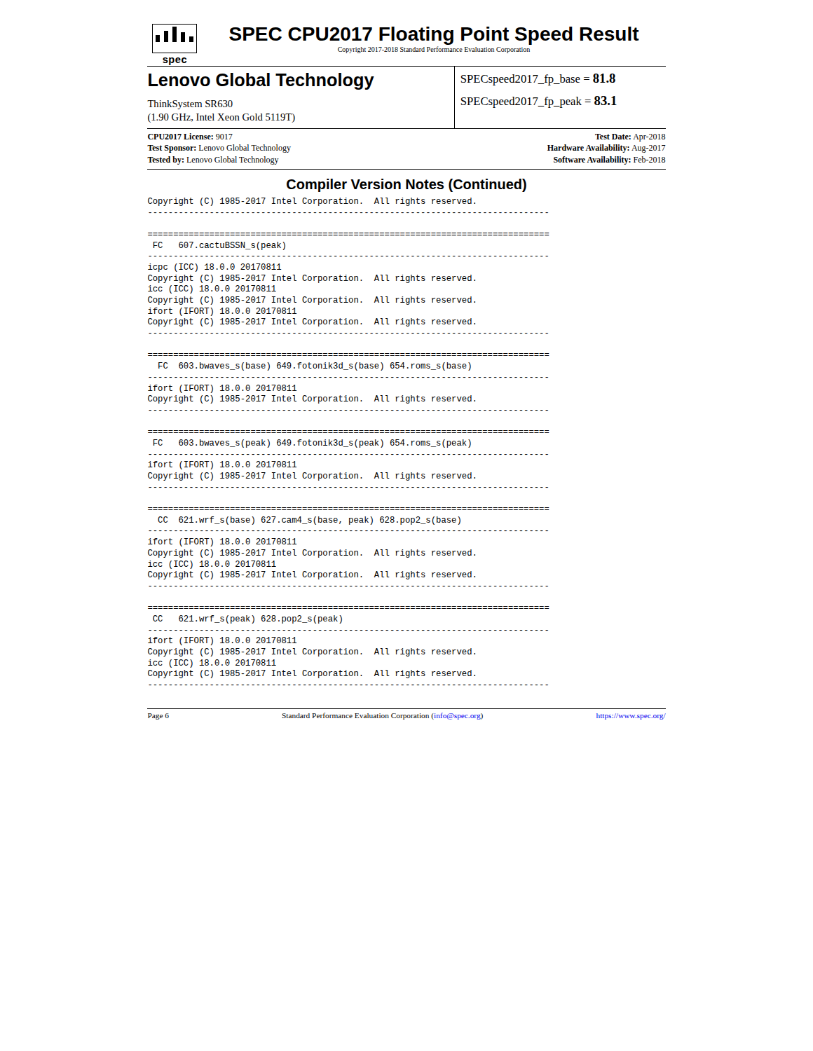spec
SPEC CPU2017 Floating Point Speed Result
Copyright 2017-2018 Standard Performance Evaluation Corporation
Lenovo Global Technology
ThinkSystem SR630
(1.90 GHz, Intel Xeon Gold 5119T)
SPECspeed2017_fp_base = 81.8
SPECspeed2017_fp_peak = 83.1
CPU2017 License: 9017
Test Sponsor: Lenovo Global Technology
Tested by: Lenovo Global Technology
Test Date: Apr-2018
Hardware Availability: Aug-2017
Software Availability: Feb-2018
Compiler Version Notes (Continued)
Copyright (C) 1985-2017 Intel Corporation.  All rights reserved.
------------------------------------------------------------------------------

==============================================================================
 FC   607.cactuBSSN_s(peak)
------------------------------------------------------------------------------
icpc (ICC) 18.0.0 20170811
Copyright (C) 1985-2017 Intel Corporation.  All rights reserved.
icc (ICC) 18.0.0 20170811
Copyright (C) 1985-2017 Intel Corporation.  All rights reserved.
ifort (IFORT) 18.0.0 20170811
Copyright (C) 1985-2017 Intel Corporation.  All rights reserved.
------------------------------------------------------------------------------

==============================================================================
  FC  603.bwaves_s(base) 649.fotonik3d_s(base) 654.roms_s(base)
------------------------------------------------------------------------------
ifort (IFORT) 18.0.0 20170811
Copyright (C) 1985-2017 Intel Corporation.  All rights reserved.
------------------------------------------------------------------------------

==============================================================================
 FC   603.bwaves_s(peak) 649.fotonik3d_s(peak) 654.roms_s(peak)
------------------------------------------------------------------------------
ifort (IFORT) 18.0.0 20170811
Copyright (C) 1985-2017 Intel Corporation.  All rights reserved.
------------------------------------------------------------------------------

==============================================================================
  CC  621.wrf_s(base) 627.cam4_s(base, peak) 628.pop2_s(base)
------------------------------------------------------------------------------
ifort (IFORT) 18.0.0 20170811
Copyright (C) 1985-2017 Intel Corporation.  All rights reserved.
icc (ICC) 18.0.0 20170811
Copyright (C) 1985-2017 Intel Corporation.  All rights reserved.
------------------------------------------------------------------------------

==============================================================================
 CC   621.wrf_s(peak) 628.pop2_s(peak)
------------------------------------------------------------------------------
ifort (IFORT) 18.0.0 20170811
Copyright (C) 1985-2017 Intel Corporation.  All rights reserved.
icc (ICC) 18.0.0 20170811
Copyright (C) 1985-2017 Intel Corporation.  All rights reserved.
------------------------------------------------------------------------------
Page 6
Standard Performance Evaluation Corporation (info@spec.org)
https://www.spec.org/